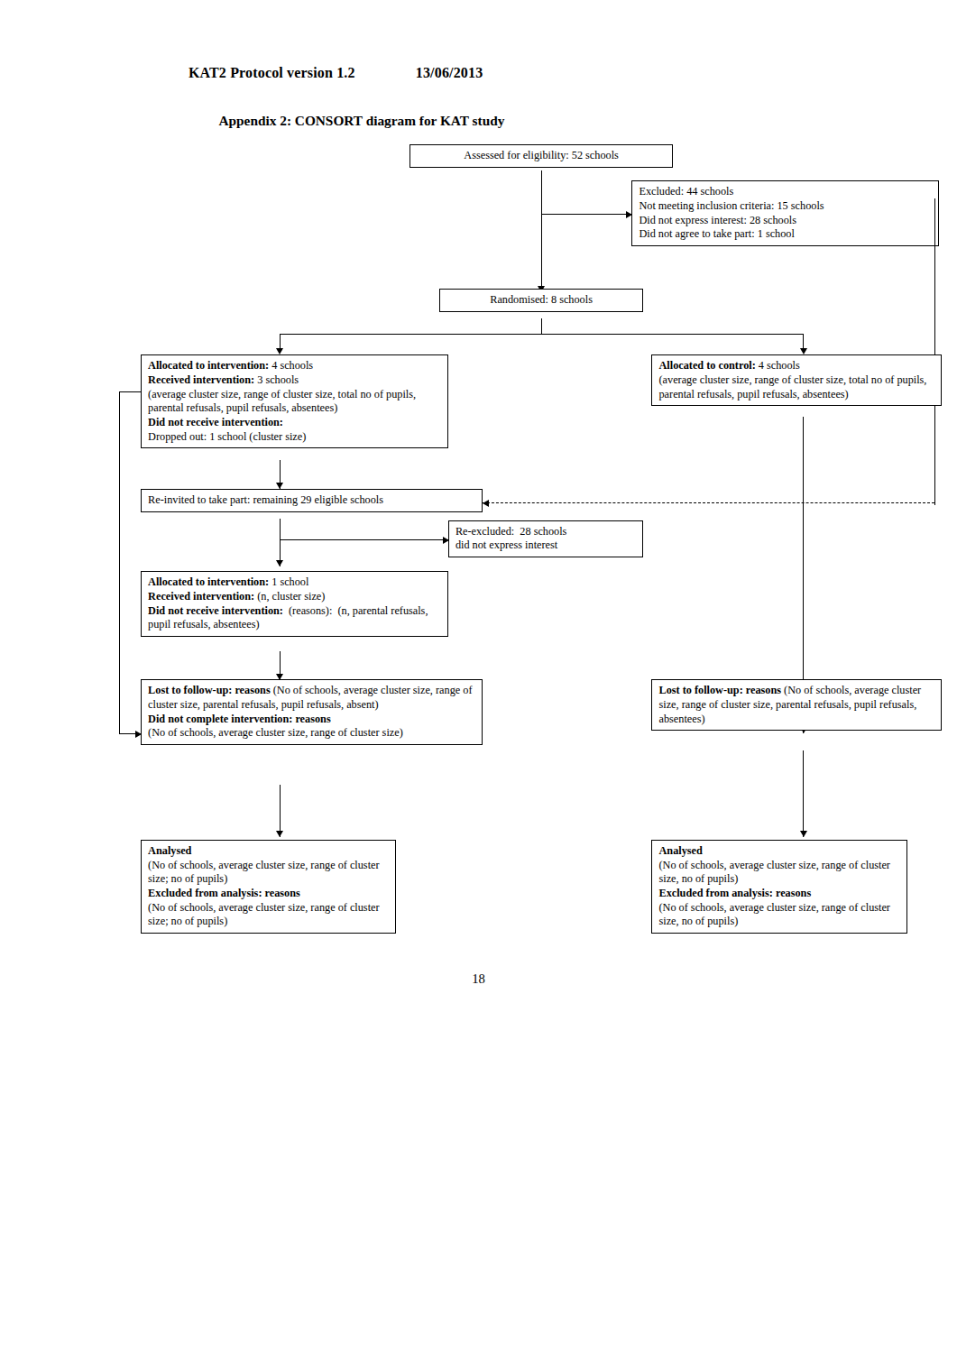KAT2 Protocol version 1.2 13/06/2013
Appendix 2: CONSORT diagram for KAT study
Assessed for eligibility: 52 schools
Excluded: 44 schools
Not meeting inclusion criteria: 15 schools
Did not express interest: 28 schools
Did not agree to take part: 1 school
Randomised: 8 schools
Allocated to intervention: 4 schools
Received intervention: 3 schools
(average cluster size, range of cluster size, total no of pupils, parental refusals, pupil refusals, absentees)
Did not receive intervention:
Dropped out: 1 school (cluster size)
Allocated to control: 4 schools
(average cluster size, range of cluster size, total no of pupils, parental refusals, pupil refusals, absentees)
Re-invited to take part: remaining 29 eligible schools
Re-excluded: 28 schools
did not express interest
Allocated to intervention: 1 school
Received intervention: (n, cluster size)
Did not receive intervention: (reasons): (n, parental refusals, pupil refusals, absentees)
Lost to follow-up: reasons (No of schools, average cluster size, range of cluster size, parental refusals, pupil refusals, absent)
Did not complete intervention: reasons
(No of schools, average cluster size, range of cluster size)
Lost to follow-up: reasons (No of schools, average cluster size, range of cluster size, parental refusals, pupil refusals, absentees)
Analysed
(No of schools, average cluster size, range of cluster size; no of pupils)
Excluded from analysis: reasons
(No of schools, average cluster size, range of cluster size; no of pupils)
Analysed
(No of schools, average cluster size, range of cluster size, no of pupils)
Excluded from analysis: reasons
(No of schools, average cluster size, range of cluster size, no of pupils)
18